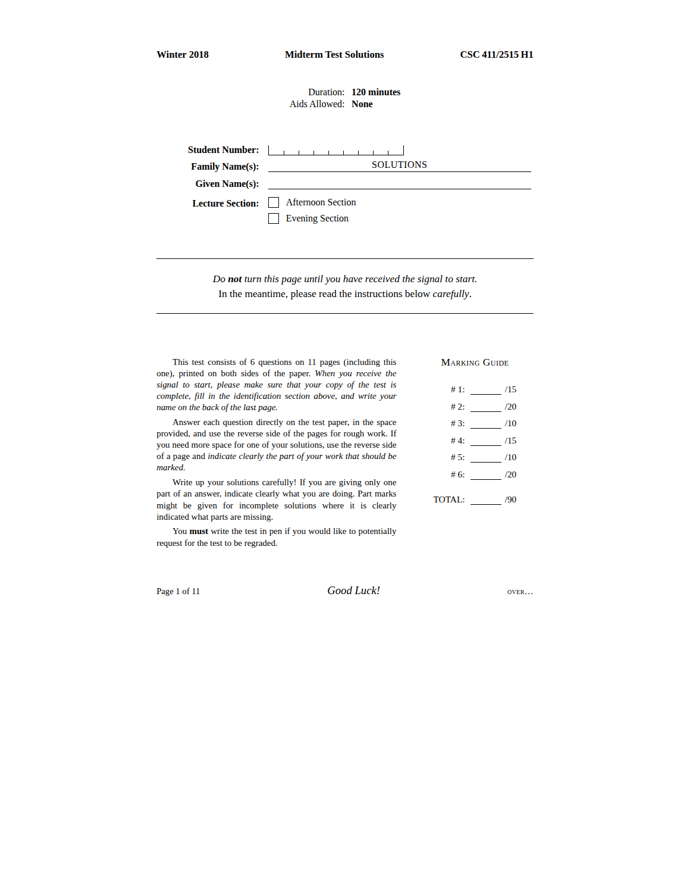Winter 2018
Midterm Test Solutions
CSC 411/2515 H1
| Duration: | 120 minutes |
| Aids Allowed: | None |
| Student Number: | |
| Family Name(s): | SOLUTIONS |
| Given Name(s): | |
| Lecture Section: | Afternoon Section Evening Section |
Do not turn this page until you have received the signal to start. In the meantime, please read the instructions below carefully.
This test consists of 6 questions on 11 pages (including this one), printed on both sides of the paper. When you receive the signal to start, please make sure that your copy of the test is complete, fill in the identification section above, and write your name on the back of the last page.
Answer each question directly on the test paper, in the space provided, and use the reverse side of the pages for rough work. If you need more space for one of your solutions, use the reverse side of a page and indicate clearly the part of your work that should be marked.
Write up your solutions carefully! If you are giving only one part of an answer, indicate clearly what you are doing. Part marks might be given for incomplete solutions where it is clearly indicated what parts are missing.
You must write the test in pen if you would like to potentially request for the test to be regraded.
Marking Guide
| # 1: | | /15 |
| # 2: | | /20 |
| # 3: | | /10 |
| # 4: | | /15 |
| # 5: | | /10 |
| # 6: | | /20 |
| TOTAL: | | /90 |
Page 1 of 11
Good Luck!
over…